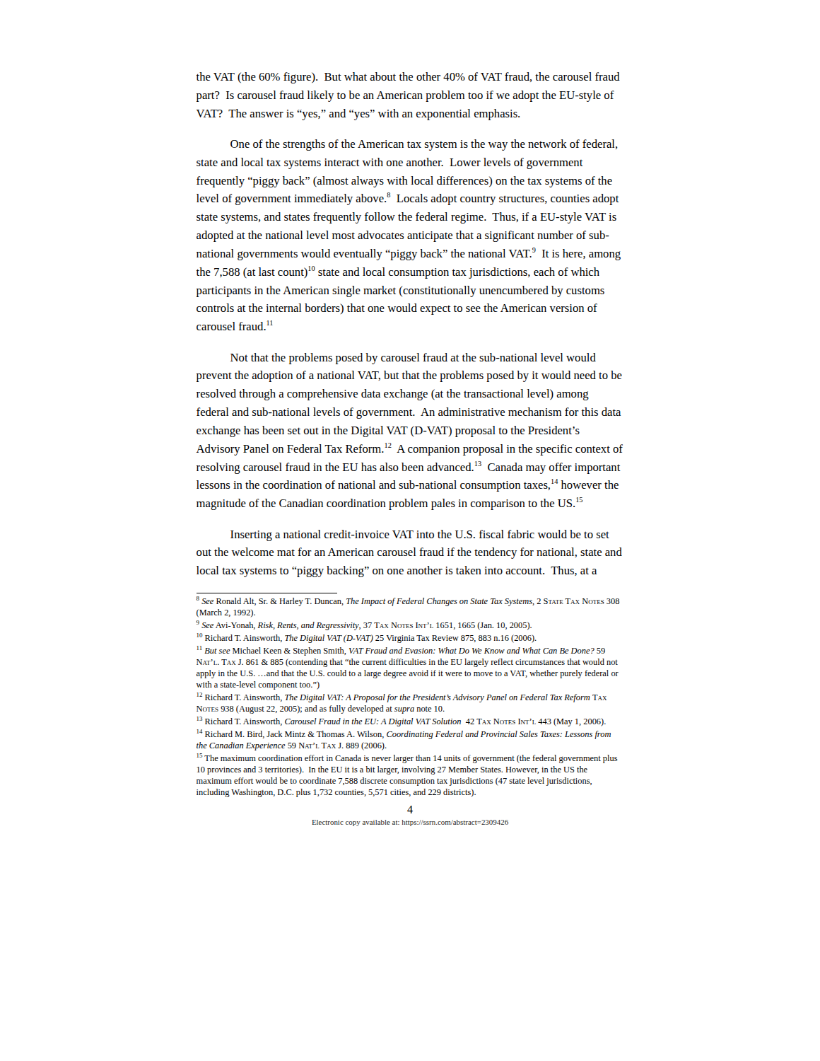the VAT (the 60% figure). But what about the other 40% of VAT fraud, the carousel fraud part? Is carousel fraud likely to be an American problem too if we adopt the EU-style of VAT? The answer is “yes,” and “yes” with an exponential emphasis.
One of the strengths of the American tax system is the way the network of federal, state and local tax systems interact with one another. Lower levels of government frequently “piggy back” (almost always with local differences) on the tax systems of the level of government immediately above.8 Locals adopt country structures, counties adopt state systems, and states frequently follow the federal regime. Thus, if a EU-style VAT is adopted at the national level most advocates anticipate that a significant number of sub-national governments would eventually “piggy back” the national VAT.9 It is here, among the 7,588 (at last count)10 state and local consumption tax jurisdictions, each of which participants in the American single market (constitutionally unencumbered by customs controls at the internal borders) that one would expect to see the American version of carousel fraud.11
Not that the problems posed by carousel fraud at the sub-national level would prevent the adoption of a national VAT, but that the problems posed by it would need to be resolved through a comprehensive data exchange (at the transactional level) among federal and sub-national levels of government. An administrative mechanism for this data exchange has been set out in the Digital VAT (D-VAT) proposal to the President’s Advisory Panel on Federal Tax Reform.12 A companion proposal in the specific context of resolving carousel fraud in the EU has also been advanced.13 Canada may offer important lessons in the coordination of national and sub-national consumption taxes,14 however the magnitude of the Canadian coordination problem pales in comparison to the US.15
Inserting a national credit-invoice VAT into the U.S. fiscal fabric would be to set out the welcome mat for an American carousel fraud if the tendency for national, state and local tax systems to “piggy backing” on one another is taken into account. Thus, at a
8 See Ronald Alt, Sr. & Harley T. Duncan, The Impact of Federal Changes on State Tax Systems, 2 State Tax Notes 308 (March 2, 1992).
9 See Avi-Yonah, Risk, Rents, and Regressivity, 37 Tax Notes Int’l 1651, 1665 (Jan. 10, 2005).
10 Richard T. Ainsworth, The Digital VAT (D-VAT) 25 Virginia Tax Review 875, 883 n.16 (2006).
11 But see Michael Keen & Stephen Smith, VAT Fraud and Evasion: What Do We Know and What Can Be Done? 59 Nat’l. Tax J. 861 & 885 (contending that “the current difficulties in the EU largely reflect circumstances that would not apply in the U.S. …and that the U.S. could to a large degree avoid if it were to move to a VAT, whether purely federal or with a state-level component too.”)
12 Richard T. Ainsworth, The Digital VAT: A Proposal for the President’s Advisory Panel on Federal Tax Reform Tax Notes 938 (August 22, 2005); and as fully developed at supra note 10.
13 Richard T. Ainsworth, Carousel Fraud in the EU: A Digital VAT Solution 42 Tax Notes Int’l 443 (May 1, 2006).
14 Richard M. Bird, Jack Mintz & Thomas A. Wilson, Coordinating Federal and Provincial Sales Taxes: Lessons from the Canadian Experience 59 Nat’l Tax J. 889 (2006).
15 The maximum coordination effort in Canada is never larger than 14 units of government (the federal government plus 10 provinces and 3 territories). In the EU it is a bit larger, involving 27 Member States. However, in the US the maximum effort would be to coordinate 7,588 discrete consumption tax jurisdictions (47 state level jurisdictions, including Washington, D.C. plus 1,732 counties, 5,571 cities, and 229 districts).
4
Electronic copy available at: https://ssrn.com/abstract=2309426